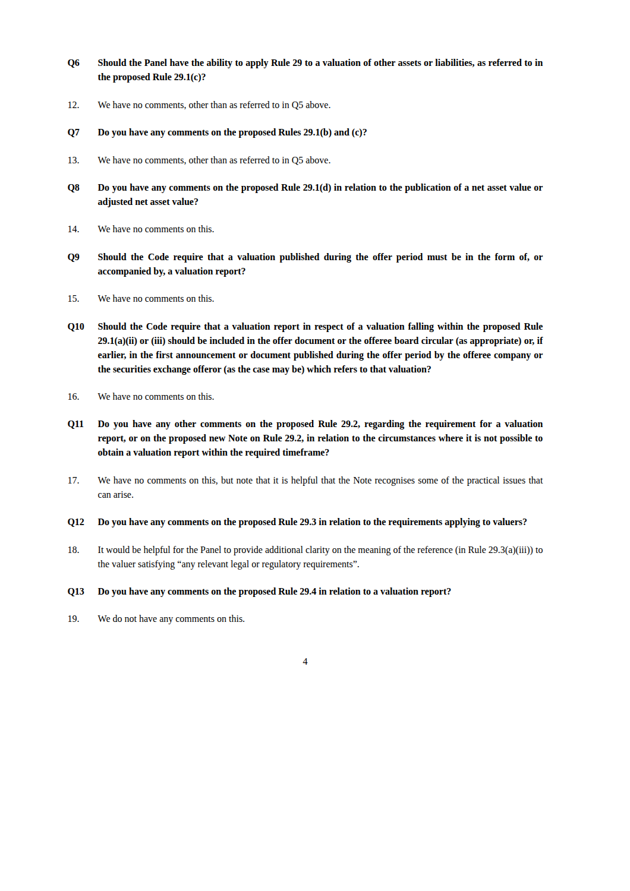Q6
Should the Panel have the ability to apply Rule 29 to a valuation of other assets or liabilities, as referred to in the proposed Rule 29.1(c)?
12.
We have no comments, other than as referred to in Q5 above.
Q7
Do you have any comments on the proposed Rules 29.1(b) and (c)?
13.
We have no comments, other than as referred to in Q5 above.
Q8
Do you have any comments on the proposed Rule 29.1(d) in relation to the publication of a net asset value or adjusted net asset value?
14.
We have no comments on this.
Q9
Should the Code require that a valuation published during the offer period must be in the form of, or accompanied by, a valuation report?
15.
We have no comments on this.
Q10
Should the Code require that a valuation report in respect of a valuation falling within the proposed Rule 29.1(a)(ii) or (iii) should be included in the offer document or the offeree board circular (as appropriate) or, if earlier, in the first announcement or document published during the offer period by the offeree company or the securities exchange offeror (as the case may be) which refers to that valuation?
16.
We have no comments on this.
Q11
Do you have any other comments on the proposed Rule 29.2, regarding the requirement for a valuation report, or on the proposed new Note on Rule 29.2, in relation to the circumstances where it is not possible to obtain a valuation report within the required timeframe?
17.
We have no comments on this, but note that it is helpful that the Note recognises some of the practical issues that can arise.
Q12
Do you have any comments on the proposed Rule 29.3 in relation to the requirements applying to valuers?
18.
It would be helpful for the Panel to provide additional clarity on the meaning of the reference (in Rule 29.3(a)(iii)) to the valuer satisfying “any relevant legal or regulatory requirements”.
Q13
Do you have any comments on the proposed Rule 29.4 in relation to a valuation report?
19.
We do not have any comments on this.
4